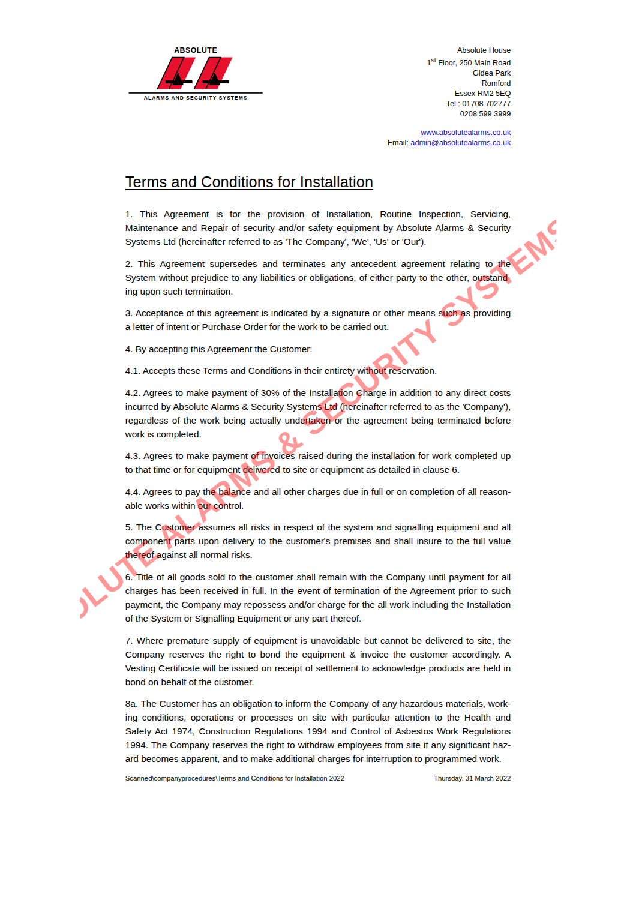ABSOLUTE ALARMS AND SECURITY SYSTEMS
Absolute House
1st Floor, 250 Main Road
Gidea Park
Romford
Essex RM2 5EQ
Tel : 01708 702777
0208 599 3999
www.absolutealarms.co.uk
Email: admin@absolutealarms.co.uk
Terms and Conditions for Installation
1. This Agreement is for the provision of Installation, Routine Inspection, Servicing, Maintenance and Repair of security and/or safety equipment by Absolute Alarms & Security Systems Ltd (hereinafter referred to as 'The Company', 'We', 'Us' or 'Our').
2. This Agreement supersedes and terminates any antecedent agreement relating to the System without prejudice to any liabilities or obligations, of either party to the other, outstanding upon such termination.
3. Acceptance of this agreement is indicated by a signature or other means such as providing a letter of intent or Purchase Order for the work to be carried out.
4. By accepting this Agreement the Customer:
4.1. Accepts these Terms and Conditions in their entirety without reservation.
4.2. Agrees to make payment of 30% of the Installation Charge in addition to any direct costs incurred by Absolute Alarms & Security Systems Ltd (hereinafter referred to as the 'Company'), regardless of the work being actually undertaken or the agreement being terminated before work is completed.
4.3. Agrees to make payment of invoices raised during the installation for work completed up to that time or for equipment delivered to site or equipment as detailed in clause 6.
4.4. Agrees to pay the balance and all other charges due in full or on completion of all reasonable works within our control.
5. The Customer assumes all risks in respect of the system and signalling equipment and all component parts upon delivery to the customer's premises and shall insure to the full value thereof against all normal risks.
6. Title of all goods sold to the customer shall remain with the Company until payment for all charges has been received in full. In the event of termination of the Agreement prior to such payment, the Company may repossess and/or charge for the all work including the Installation of the System or Signalling Equipment or any part thereof.
7. Where premature supply of equipment is unavoidable but cannot be delivered to site, the Company reserves the right to bond the equipment & invoice the customer accordingly. A Vesting Certificate will be issued on receipt of settlement to acknowledge products are held in bond on behalf of the customer.
8a. The Customer has an obligation to inform the Company of any hazardous materials, working conditions, operations or processes on site with particular attention to the Health and Safety Act 1974, Construction Regulations 1994 and Control of Asbestos Work Regulations 1994. The Company reserves the right to withdraw employees from site if any significant hazard becomes apparent, and to make additional charges for interruption to programmed work.
ABSOLUTE ALARMS & SECURITY SYSTEMS LTD
Scanned\companyprocedures\Terms and Conditions for Installation 2022 Thursday, 31 March 2022